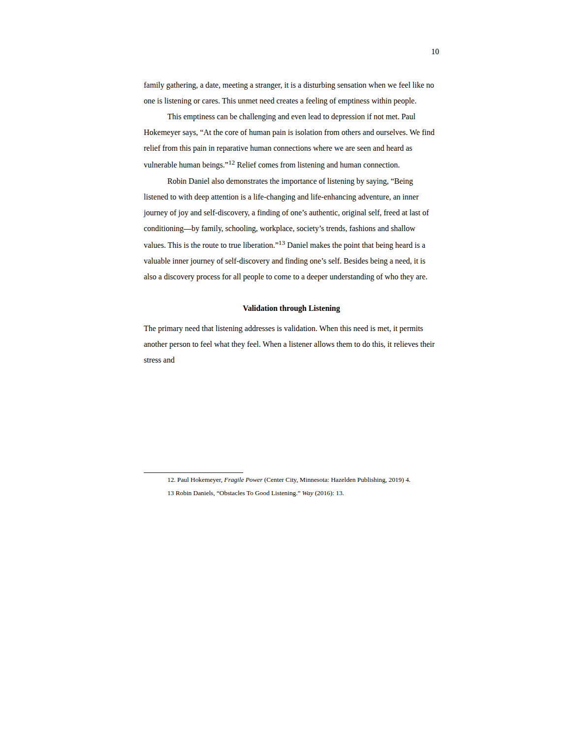10
family gathering, a date, meeting a stranger, it is a disturbing sensation when we feel like no one is listening or cares. This unmet need creates a feeling of emptiness within people.
This emptiness can be challenging and even lead to depression if not met. Paul Hokemeyer says, “At the core of human pain is isolation from others and ourselves. We find relief from this pain in reparative human connections where we are seen and heard as vulnerable human beings.”12 Relief comes from listening and human connection.
Robin Daniel also demonstrates the importance of listening by saying, “Being listened to with deep attention is a life-changing and life-enhancing adventure, an inner journey of joy and self-discovery, a finding of one’s authentic, original self, freed at last of conditioning—by family, schooling, workplace, society’s trends, fashions and shallow values. This is the route to true liberation.”13 Daniel makes the point that being heard is a valuable inner journey of self-discovery and finding one’s self. Besides being a need, it is also a discovery process for all people to come to a deeper understanding of who they are.
Validation through Listening
The primary need that listening addresses is validation. When this need is met, it permits another person to feel what they feel. When a listener allows them to do this, it relieves their stress and
12. Paul Hokemeyer, Fragile Power (Center City, Minnesota: Hazelden Publishing, 2019) 4.
13 Robin Daniels, “Obstacles To Good Listening.” Way (2016): 13.